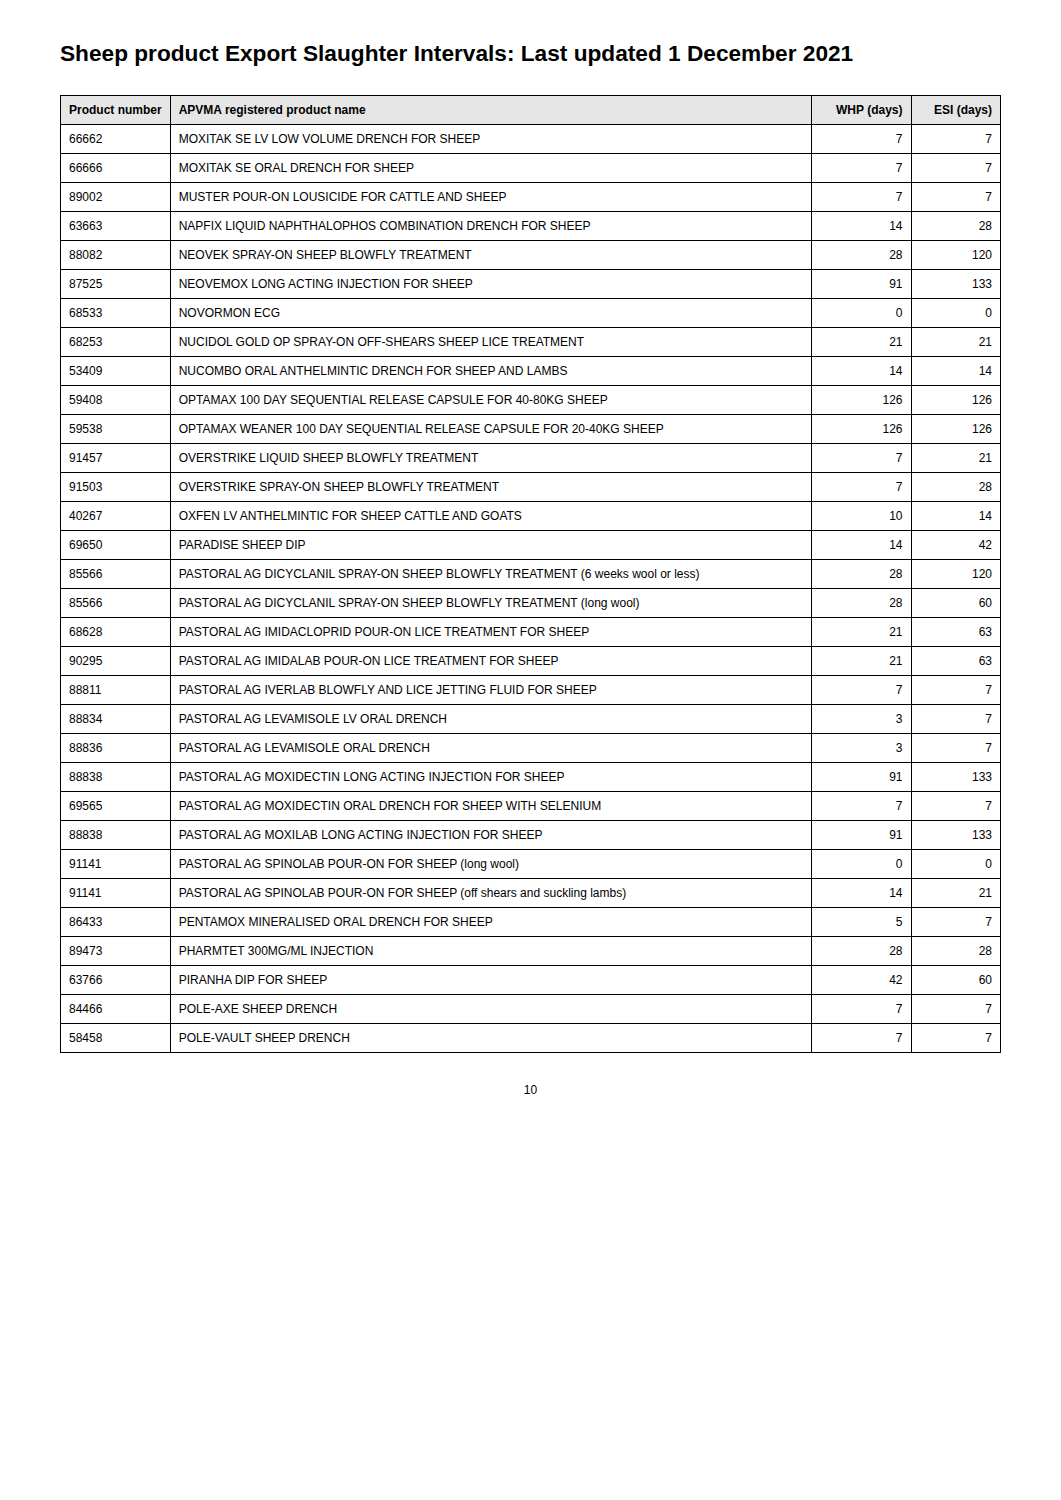Sheep product Export Slaughter Intervals: Last updated 1 December 2021
| Product number | APVMA registered product name | WHP (days) | ESI (days) |
| --- | --- | --- | --- |
| 66662 | MOXITAK SE LV LOW VOLUME DRENCH FOR SHEEP | 7 | 7 |
| 66666 | MOXITAK SE ORAL DRENCH FOR SHEEP | 7 | 7 |
| 89002 | MUSTER POUR-ON LOUSICIDE FOR CATTLE AND SHEEP | 7 | 7 |
| 63663 | NAPFIX LIQUID NAPHTHALOPHOS COMBINATION DRENCH FOR SHEEP | 14 | 28 |
| 88082 | NEOVEK SPRAY-ON SHEEP BLOWFLY TREATMENT | 28 | 120 |
| 87525 | NEOVEMOX LONG ACTING INJECTION FOR SHEEP | 91 | 133 |
| 68533 | NOVORMON ECG | 0 | 0 |
| 68253 | NUCIDOL GOLD OP SPRAY-ON OFF-SHEARS SHEEP LICE TREATMENT | 21 | 21 |
| 53409 | NUCOMBO ORAL ANTHELMINTIC DRENCH FOR SHEEP AND LAMBS | 14 | 14 |
| 59408 | OPTAMAX 100 DAY SEQUENTIAL RELEASE CAPSULE FOR 40-80KG SHEEP | 126 | 126 |
| 59538 | OPTAMAX WEANER 100 DAY SEQUENTIAL RELEASE CAPSULE FOR 20-40KG SHEEP | 126 | 126 |
| 91457 | OVERSTRIKE LIQUID SHEEP BLOWFLY TREATMENT | 7 | 21 |
| 91503 | OVERSTRIKE SPRAY-ON SHEEP BLOWFLY TREATMENT | 7 | 28 |
| 40267 | OXFEN LV ANTHELMINTIC FOR SHEEP CATTLE AND GOATS | 10 | 14 |
| 69650 | PARADISE SHEEP DIP | 14 | 42 |
| 85566 | PASTORAL AG DICYCLANIL SPRAY-ON SHEEP BLOWFLY TREATMENT (6 weeks wool or less) | 28 | 120 |
| 85566 | PASTORAL AG DICYCLANIL SPRAY-ON SHEEP BLOWFLY TREATMENT (long wool) | 28 | 60 |
| 68628 | PASTORAL AG IMIDACLOPRID POUR-ON LICE TREATMENT FOR SHEEP | 21 | 63 |
| 90295 | PASTORAL AG IMIDALAB POUR-ON LICE TREATMENT FOR SHEEP | 21 | 63 |
| 88811 | PASTORAL AG IVERLAB BLOWFLY AND LICE JETTING FLUID FOR SHEEP | 7 | 7 |
| 88834 | PASTORAL AG LEVAMISOLE LV ORAL DRENCH | 3 | 7 |
| 88836 | PASTORAL AG LEVAMISOLE ORAL DRENCH | 3 | 7 |
| 88838 | PASTORAL AG MOXIDECTIN LONG ACTING INJECTION FOR SHEEP | 91 | 133 |
| 69565 | PASTORAL AG MOXIDECTIN ORAL DRENCH FOR SHEEP WITH SELENIUM | 7 | 7 |
| 88838 | PASTORAL AG MOXILAB LONG ACTING INJECTION FOR SHEEP | 91 | 133 |
| 91141 | PASTORAL AG SPINOLAB POUR-ON FOR SHEEP (long wool) | 0 | 0 |
| 91141 | PASTORAL AG SPINOLAB POUR-ON FOR SHEEP (off shears and suckling lambs) | 14 | 21 |
| 86433 | PENTAMOX MINERALISED ORAL DRENCH FOR SHEEP | 5 | 7 |
| 89473 | PHARMTET 300MG/ML INJECTION | 28 | 28 |
| 63766 | PIRANHA DIP FOR SHEEP | 42 | 60 |
| 84466 | POLE-AXE SHEEP DRENCH | 7 | 7 |
| 58458 | POLE-VAULT SHEEP DRENCH | 7 | 7 |
10